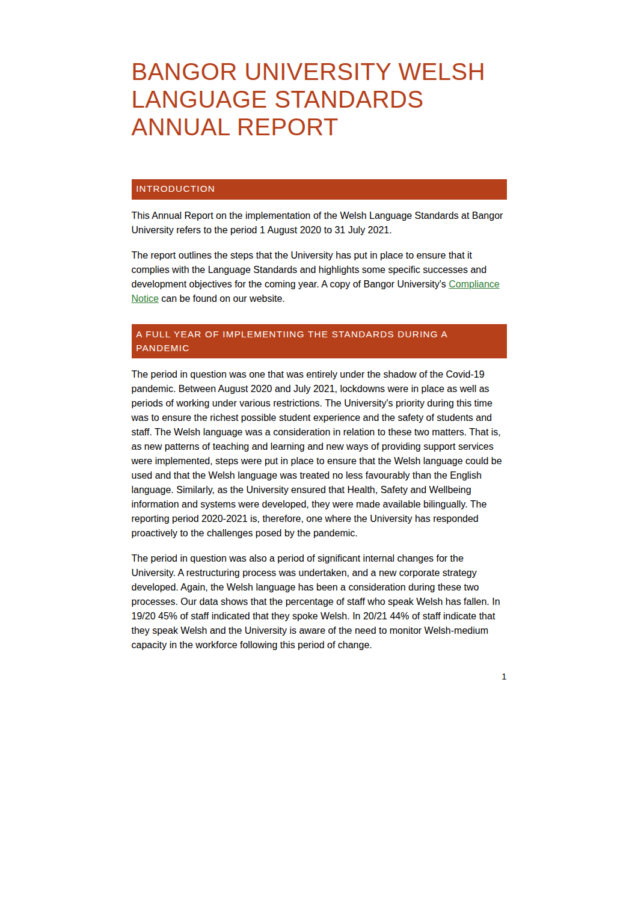Bangor University Welsh Language Standards Annual Report
Introduction
This Annual Report on the implementation of the Welsh Language Standards at Bangor University refers to the period 1 August 2020 to 31 July 2021.
The report outlines the steps that the University has put in place to ensure that it complies with the Language Standards and highlights some specific successes and development objectives for the coming year. A copy of Bangor University's Compliance Notice can be found on our website.
A full year of implementiing the Standards during a pandemic
The period in question was one that was entirely under the shadow of the Covid-19 pandemic. Between August 2020 and July 2021, lockdowns were in place as well as periods of working under various restrictions. The University's priority during this time was to ensure the richest possible student experience and the safety of students and staff. The Welsh language was a consideration in relation to these two matters. That is, as new patterns of teaching and learning and new ways of providing support services were implemented, steps were put in place to ensure that the Welsh language could be used and that the Welsh language was treated no less favourably than the English language. Similarly, as the University ensured that Health, Safety and Wellbeing information and systems were developed, they were made available bilingually. The reporting period 2020-2021 is, therefore, one where the University has responded proactively to the challenges posed by the pandemic.
The period in question was also a period of significant internal changes for the University. A restructuring process was undertaken, and a new corporate strategy developed. Again, the Welsh language has been a consideration during these two processes. Our data shows that the percentage of staff who speak Welsh has fallen. In 19/20 45% of staff indicated that they spoke Welsh. In 20/21 44% of staff indicate that they speak Welsh and the University is aware of the need to monitor Welsh-medium capacity in the workforce following this period of change.
1